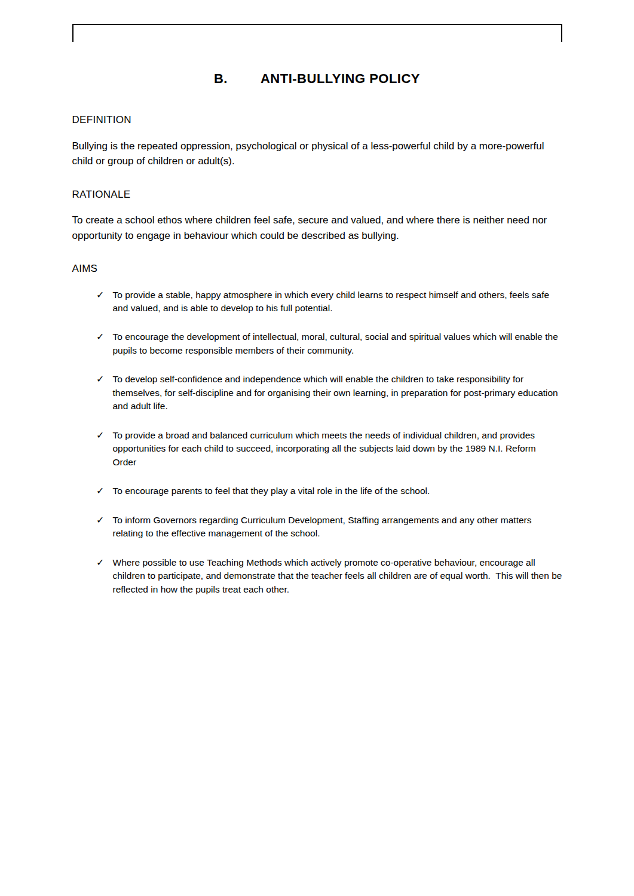B. ANTI-BULLYING POLICY
DEFINITION
Bullying is the repeated oppression, psychological or physical of a less-powerful child by a more-powerful child or group of children or adult(s).
RATIONALE
To create a school ethos where children feel safe, secure and valued, and where there is neither need nor opportunity to engage in behaviour which could be described as bullying.
AIMS
To provide a stable, happy atmosphere in which every child learns to respect himself and others, feels safe and valued, and is able to develop to his full potential.
To encourage the development of intellectual, moral, cultural, social and spiritual values which will enable the pupils to become responsible members of their community.
To develop self-confidence and independence which will enable the children to take responsibility for themselves, for self-discipline and for organising their own learning, in preparation for post-primary education and adult life.
To provide a broad and balanced curriculum which meets the needs of individual children, and provides opportunities for each child to succeed, incorporating all the subjects laid down by the 1989 N.I. Reform Order
To encourage parents to feel that they play a vital role in the life of the school.
To inform Governors regarding Curriculum Development, Staffing arrangements and any other matters relating to the effective management of the school.
Where possible to use Teaching Methods which actively promote co-operative behaviour, encourage all children to participate, and demonstrate that the teacher feels all children are of equal worth. This will then be reflected in how the pupils treat each other.